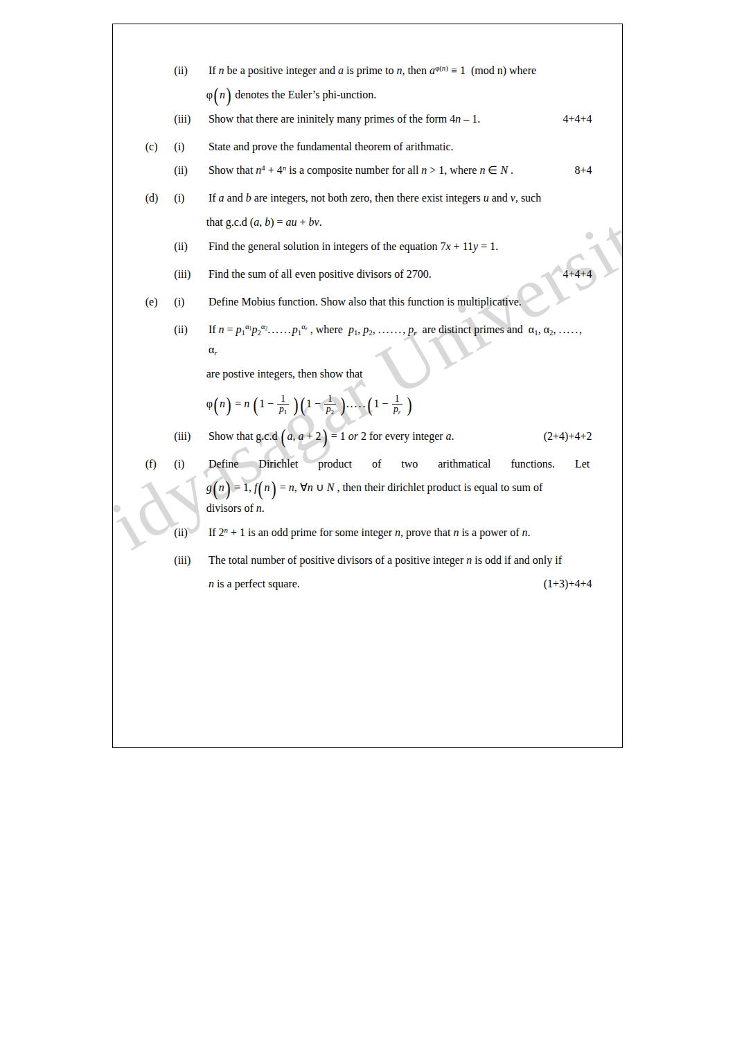Vidyasagar University
(ii)
If n be a positive integer and a is prime to n, then aφ(n) ≡ 1 (mod n) where
φ(n) denotes the Euler’s phi-unction.
(iii)
Show that there are ininitely many primes of the form 4n – 1.
4+4+4
(c)
(i)
State and prove the fundamental theorem of arithmatic.
(ii)
Show that n4 + 4n is a composite number for all n > 1, where n ∈ N .
8+4
(d)
(i)
If a and b are integers, not both zero, then there exist integers u and v, such
that g.c.d (a, b) = au + bv.
(ii)
Find the general solution in integers of the equation 7x + 11y = 1.
(iii)
Find the sum of all even positive divisors of 2700.
4+4+4
(e)
(i)
Define Mobius function. Show also that this function is multiplicative.
(ii)
If n = p1α1p2α2...... p1αr , where p1, p2, ......, pr are distinct primes and α1, α2, ....., αr
are postive integers, then show that
φ(n) = n (1 − 1 p1 )(1 − 1 p2 ).....(1 − 1 pr )
(iii)
Show that g.c.d (a, a + 2) = 1 or 2 for every integer a.
(2+4)+4+2
(f)
(i)
Define Dirichlet product of two arithmatical functions. Let
g(n) = 1, f(n) = n, ∀n ∪ N , then their dirichlet product is equal to sum of
divisors of n.
(ii)
If 2n + 1 is an odd prime for some integer n, prove that n is a power of n.
(iii)
The total number of positive divisors of a positive integer n is odd if and only if
n is a perfect square.
(1+3)+4+4